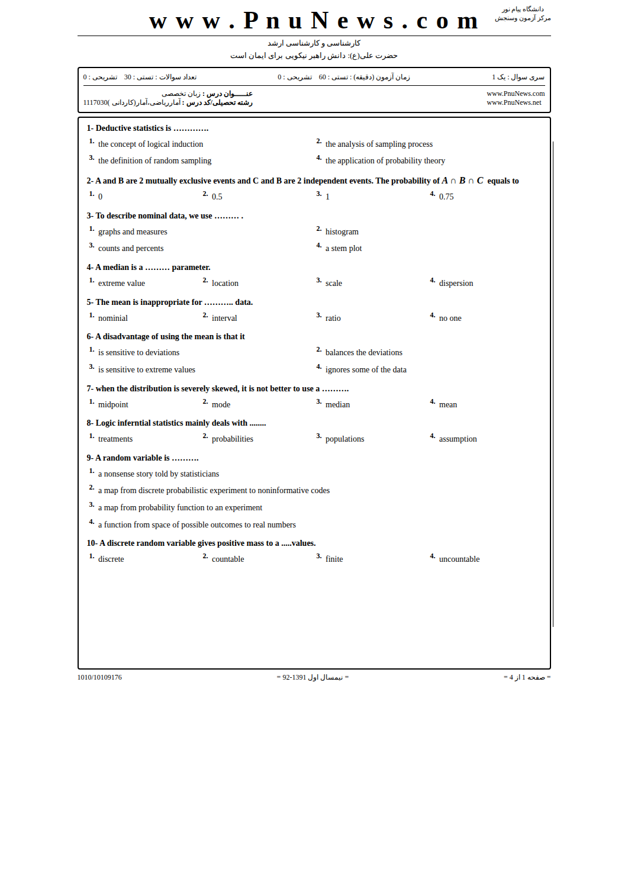دانشگاه پیام نور
مرکز آزمون وسنجش
w w w . P n u N e w s . c o m
کارشناسی و کارشناسی ارشد
حضرت علی(ع): دانش راهبر نیکویی برای ایمان است
سری سوال : یک 1
زمان آزمون (دقیقه) : تستی : 60 تشریحی : 0
تعداد سوالات : تستی : 30 تشریحی : 0
www.PnuNews.com
www.PnuNews.net
عنـــــوان درس : زبان تخصصی
رشته تحصیلی/کد درس : آمارریاضی،آمار(کاردانی )1117030
1- Deductive statistics is ………….
1. the concept of logical induction
2. the analysis of sampling process
3. the definition of random sampling
4. the application of probability theory
2- A and B are 2 mutually exclusive events and C and B are 2 independent events. The probability of A ∩ B ∩ C equals to
1. 0
2. 0.5
3. 1
4. 0.75
3- To describe nominal data, we use ……… .
1. graphs and measures
2. histogram
3. counts and percents
4. a stem plot
4- A median is a ……… parameter.
1. extreme value
2. location
3. scale
4. dispersion
5- The mean is inappropriate for ……….. data.
1. nominial
2. interval
3. ratio
4. no one
6- A disadvantage of using the mean is that it
1. is sensitive to deviations
2. balances the deviations
3. is sensitive to extreme values
4. ignores some of the data
7- when the distribution is severely skewed, it is not better to use a ……….
1. midpoint
2. mode
3. median
4. mean
8- Logic inferntial statistics mainly deals with ........
1. treatments
2. probabilities
3. populations
4. assumption
9- A random variable is ……….
1. a nonsense story told by statisticians
2. a map from discrete probabilistic experiment to noninformative codes
3. a map from probability function to an experiment
4. a function from space of possible outcomes to real numbers
10- A discrete random variable gives positive mass to a .....values.
1. discrete
2. countable
3. finite
4. uncountable
= صفحه 1 از 4 =
= نیمسال اول 1391-92 =
1010/10109176